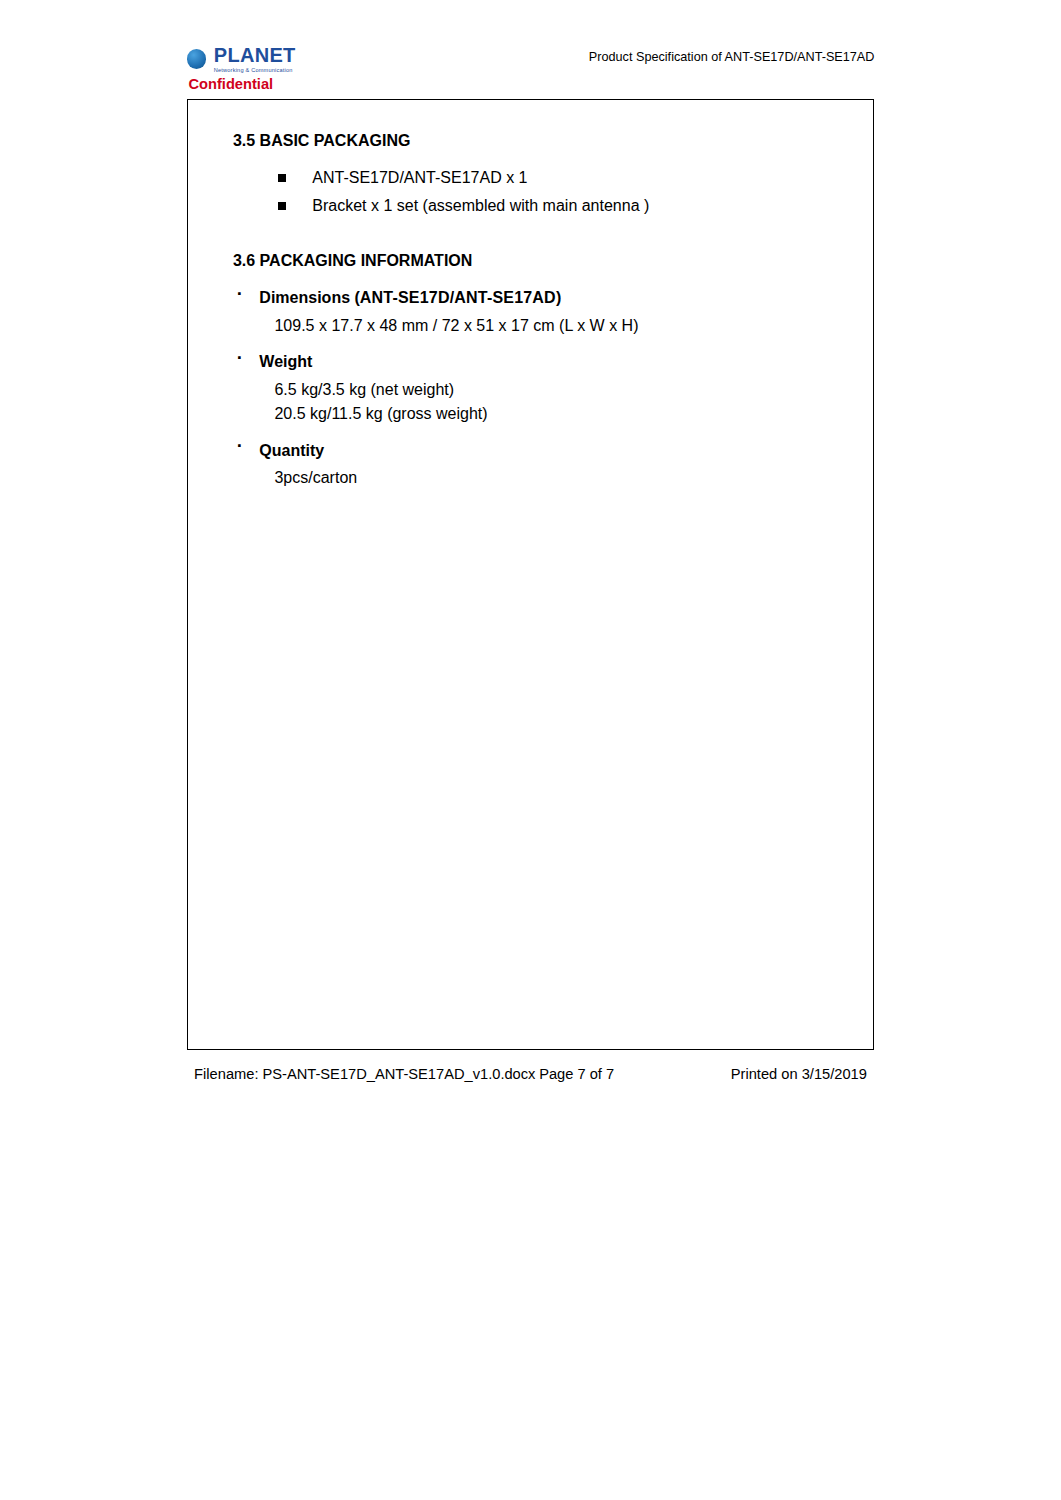PLANET Networking & Communication
Confidential
Product Specification of ANT-SE17D/ANT-SE17AD
3.5 BASIC PACKAGING
ANT-SE17D/ANT-SE17AD x 1
Bracket x 1 set (assembled with main antenna )
3.6 PACKAGING INFORMATION
Dimensions (ANT-SE17D/ANT-SE17AD)
109.5 x 17.7 x 48 mm / 72 x 51 x 17 cm (L x W x H)
Weight
6.5 kg/3.5 kg (net weight)
20.5 kg/11.5 kg (gross weight)
Quantity
3pcs/carton
Filename: PS-ANT-SE17D_ANT-SE17AD_v1.0.docxPage 7 of 7
Printed on 3/15/2019